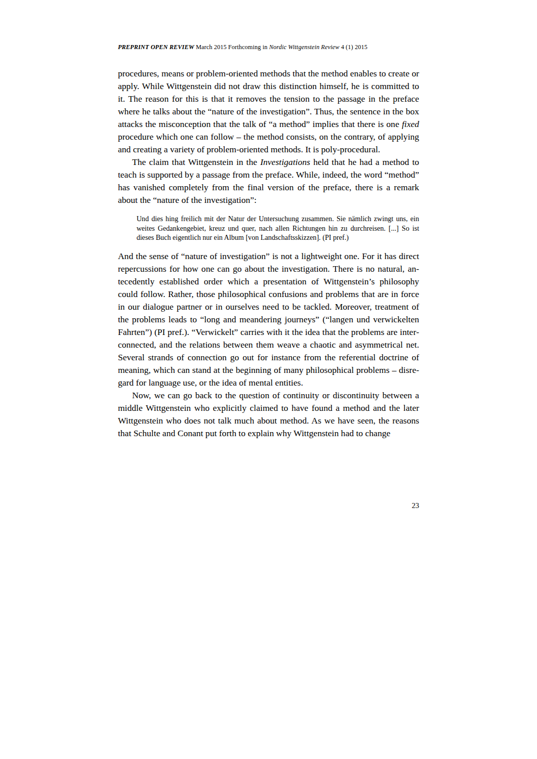PREPRINT OPEN REVIEW March 2015 Forthcoming in Nordic Wittgenstein Review 4 (1) 2015
procedures, means or problem-oriented methods that the method enables to create or apply. While Wittgenstein did not draw this distinction himself, he is committed to it. The reason for this is that it removes the tension to the passage in the preface where he talks about the “nature of the investigation”. Thus, the sentence in the box attacks the misconception that the talk of “a method” implies that there is one fixed procedure which one can follow – the method consists, on the contrary, of applying and creating a variety of problem-oriented methods. It is poly-procedural.
The claim that Wittgenstein in the Investigations held that he had a method to teach is supported by a passage from the preface. While, indeed, the word “method” has vanished completely from the final version of the preface, there is a remark about the “nature of the investigation”:
Und dies hing freilich mit der Natur der Untersuchung zusammen. Sie nämlich zwingt uns, ein weites Gedankengebiet, kreuz und quer, nach allen Richtungen hin zu durchreisen. [...] So ist dieses Buch eigentlich nur ein Album [von Landschaftsskizzen]. (PI pref.)
And the sense of “nature of investigation” is not a lightweight one. For it has direct repercussions for how one can go about the investigation. There is no natural, antecedently established order which a presentation of Wittgenstein’s philosophy could follow. Rather, those philosophical confusions and problems that are in force in our dialogue partner or in ourselves need to be tackled. Moreover, treatment of the problems leads to “long and meandering journeys” (“langen und verwickelten Fahrten”) (PI pref.). “Verwickelt” carries with it the idea that the problems are interconnected, and the relations between them weave a chaotic and asymmetrical net. Several strands of connection go out for instance from the referential doctrine of meaning, which can stand at the beginning of many philosophical problems – disregard for language use, or the idea of mental entities.
Now, we can go back to the question of continuity or discontinuity between a middle Wittgenstein who explicitly claimed to have found a method and the later Wittgenstein who does not talk much about method. As we have seen, the reasons that Schulte and Conant put forth to explain why Wittgenstein had to change
23